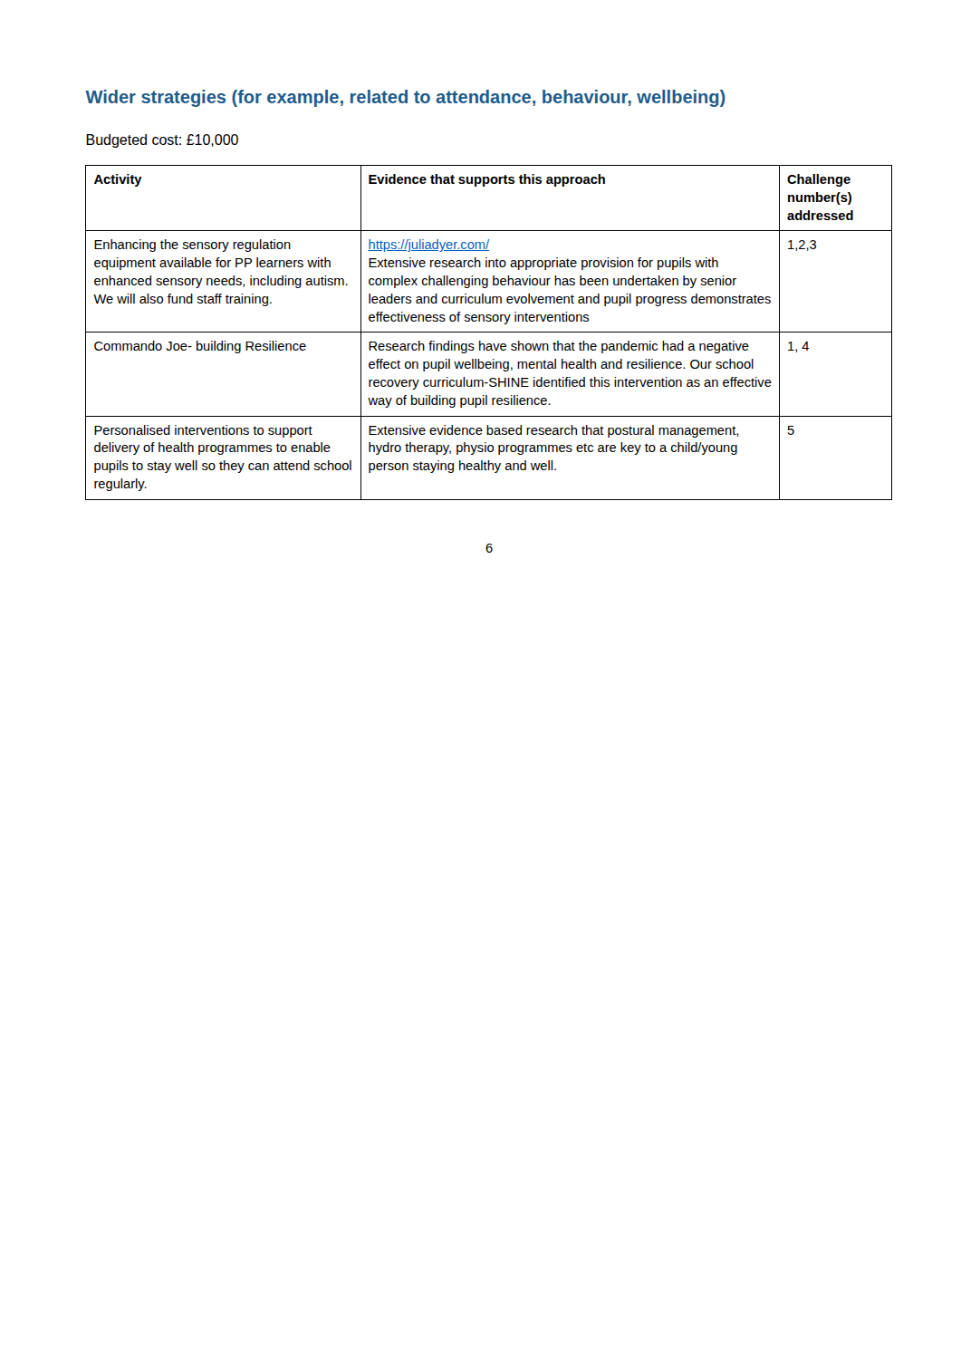Wider strategies (for example, related to attendance, behaviour, wellbeing)
Budgeted cost: £10,000
| Activity | Evidence that supports this approach | Challenge number(s) addressed |
| --- | --- | --- |
| Enhancing the sensory regulation equipment available for PP learners with enhanced sensory needs, including autism. We will also fund staff training. | https://juliadyer.com/ Extensive research into appropriate provision for pupils with complex challenging behaviour has been undertaken by senior leaders and curriculum evolvement and pupil progress demonstrates effectiveness of sensory interventions | 1,2,3 |
| Commando Joe- building Resilience | Research findings have shown that the pandemic had a negative effect on pupil wellbeing, mental health and resilience. Our school recovery curriculum-SHINE identified this intervention as an effective way of building pupil resilience. | 1, 4 |
| Personalised interventions to support delivery of health programmes to enable pupils to stay well so they can attend school regularly. | Extensive evidence based research that postural management, hydro therapy, physio programmes etc are key to a child/young person staying healthy and well. | 5 |
6